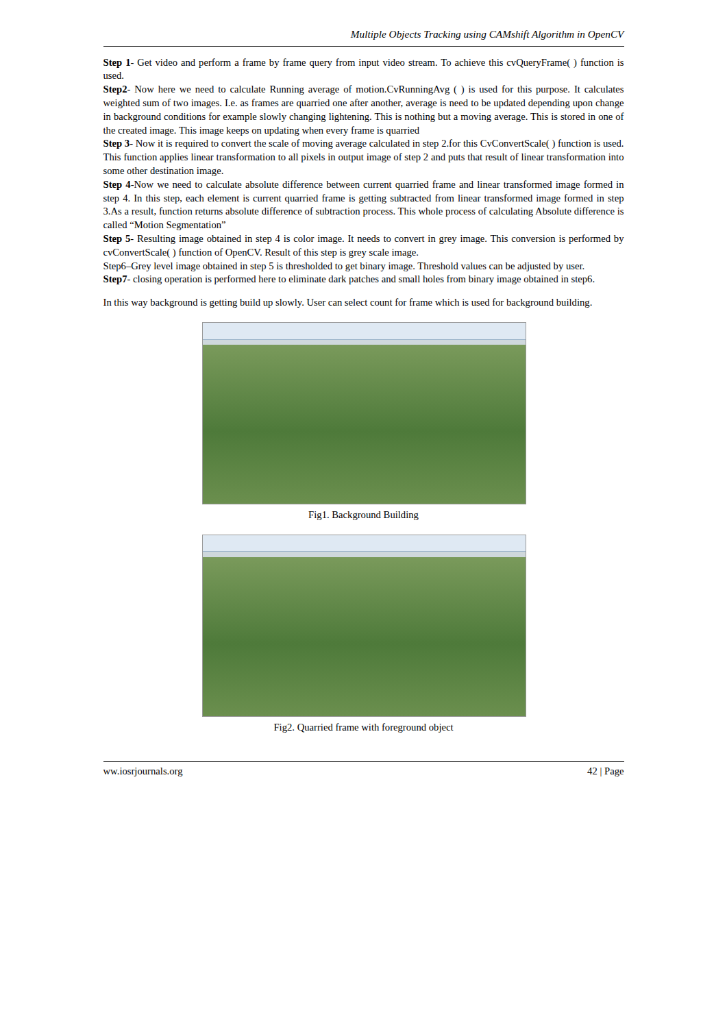Multiple Objects Tracking using CAMshift Algorithm in OpenCV
Step 1- Get video and perform a frame by frame query from input video stream. To achieve this cvQueryFrame( ) function is used.
Step2- Now here we need to calculate Running average of motion.CvRunningAvg ( ) is used for this purpose. It calculates weighted sum of two images. I.e. as frames are quarried one after another, average is need to be updated depending upon change in background conditions for example slowly changing lightening. This is nothing but a moving average. This is stored in one of the created image. This image keeps on updating when every frame is quarried
Step 3- Now it is required to convert the scale of moving average calculated in step 2.for this CvConvertScale( ) function is used. This function applies linear transformation to all pixels in output image of step 2 and puts that result of linear transformation into some other destination image.
Step 4-Now we need to calculate absolute difference between current quarried frame and linear transformed image formed in step 4. In this step, each element is current quarried frame is getting subtracted from linear transformed image formed in step 3.As a result, function returns absolute difference of subtraction process. This whole process of calculating Absolute difference is called “Motion Segmentation”
Step 5- Resulting image obtained in step 4 is color image. It needs to convert in grey image. This conversion is performed by cvConvertScale( ) function of OpenCV. Result of this step is grey scale image.
Step6–Grey level image obtained in step 5 is thresholded to get binary image. Threshold values can be adjusted by user.
Step7- closing operation is performed here to eliminate dark patches and small holes from binary image obtained in step6.
In this way background is getting build up slowly. User can select count for frame which is used for background building.
Fig1. Background Building
Fig2. Quarried frame with foreground object
ww.iosrjournals.org
42 | Page